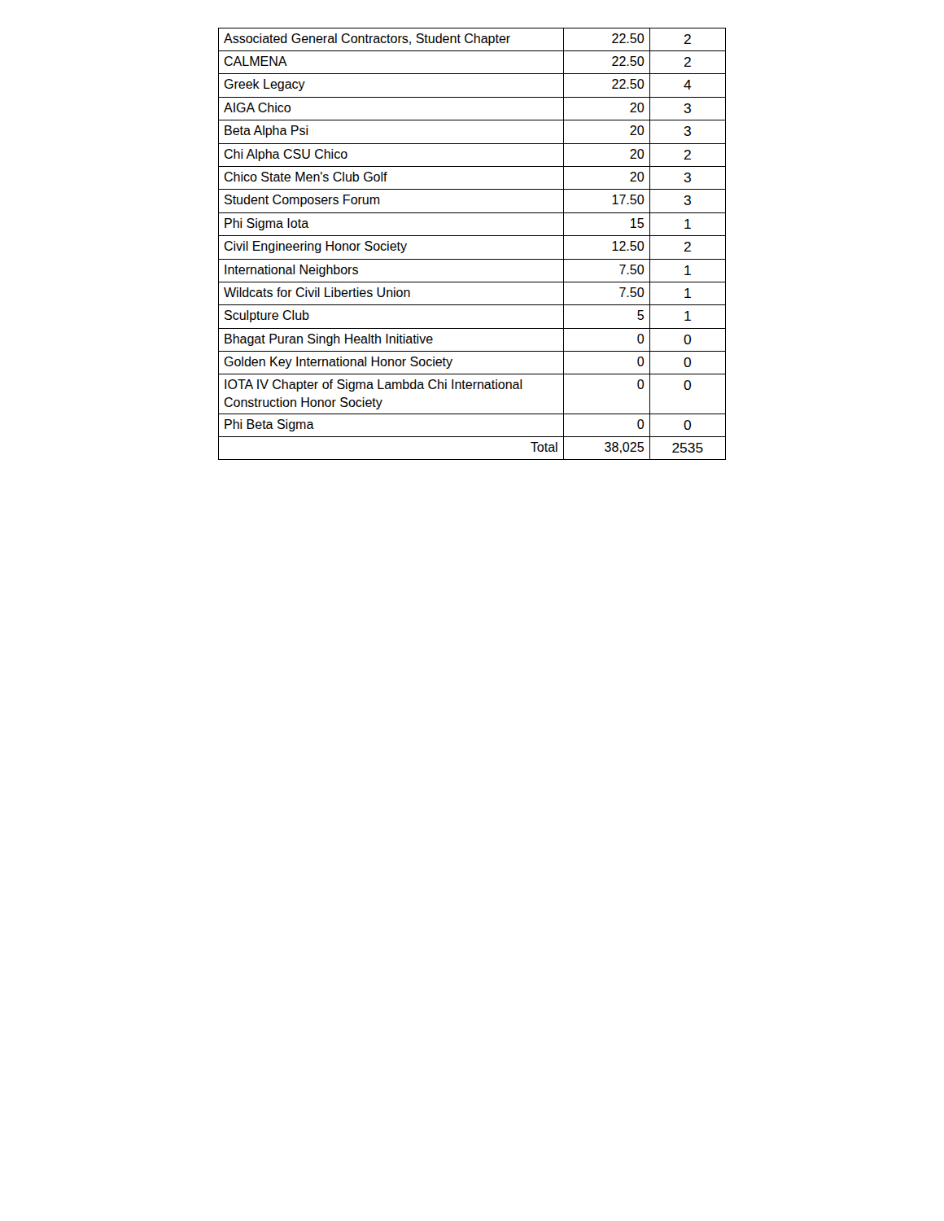| Associated General Contractors, Student Chapter | 22.50 | 2 |
| CALMENA | 22.50 | 2 |
| Greek Legacy | 22.50 | 4 |
| AIGA Chico | 20 | 3 |
| Beta Alpha Psi | 20 | 3 |
| Chi Alpha CSU Chico | 20 | 2 |
| Chico State Men's Club Golf | 20 | 3 |
| Student Composers Forum | 17.50 | 3 |
| Phi Sigma Iota | 15 | 1 |
| Civil Engineering Honor Society | 12.50 | 2 |
| International Neighbors | 7.50 | 1 |
| Wildcats for Civil Liberties Union | 7.50 | 1 |
| Sculpture Club | 5 | 1 |
| Bhagat Puran Singh Health Initiative | 0 | 0 |
| Golden Key International Honor Society | 0 | 0 |
| IOTA IV Chapter of Sigma Lambda Chi International Construction Honor Society | 0 | 0 |
| Phi Beta Sigma | 0 | 0 |
| Total | 38,025 | 2535 |